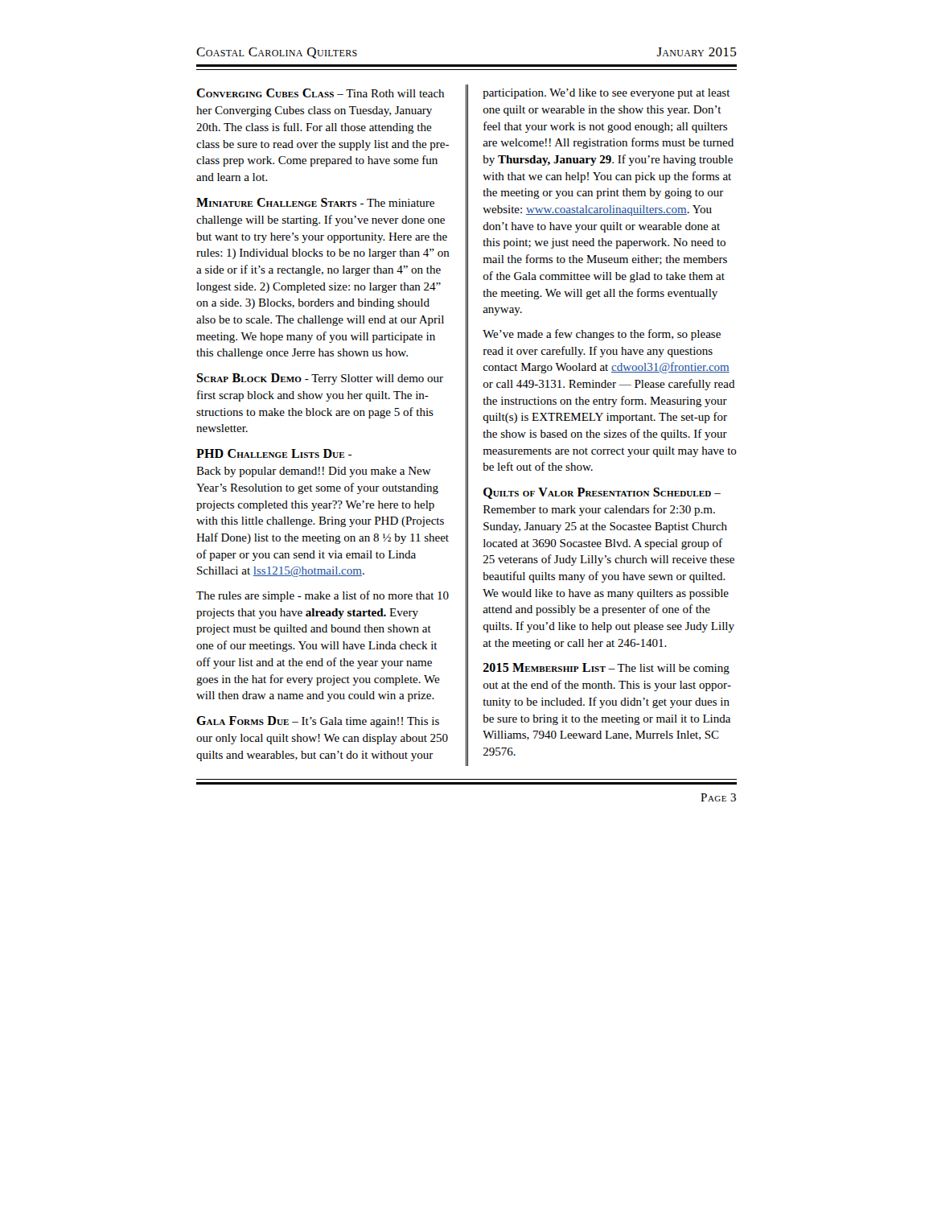Coastal Carolina Quilters
January 2015
Converging Cubes Class – Tina Roth will teach her Converging Cubes class on Tuesday, January 20th. The class is full. For all those attending the class be sure to read over the supply list and the pre-class prep work. Come prepared to have some fun and learn a lot.
Miniature Challenge Starts - The miniature challenge will be starting. If you’ve never done one but want to try here’s your opportunity. Here are the rules: 1) Individual blocks to be no larger than 4” on a side or if it’s a rectangle, no larger than 4” on the longest side. 2) Completed size: no larger than 24” on a side. 3) Blocks, borders and binding should also be to scale. The challenge will end at our April meeting. We hope many of you will participate in this challenge once Jerre has shown us how.
Scrap Block Demo - Terry Slotter will demo our first scrap block and show you her quilt. The instructions to make the block are on page 5 of this newsletter.
PHD Challenge Lists Due -
Back by popular demand!! Did you make a New Year’s Resolution to get some of your outstanding projects completed this year?? We’re here to help with this little challenge. Bring your PHD (Projects Half Done) list to the meeting on an 8 ½ by 11 sheet of paper or you can send it via email to Linda Schillaci at lss1215@hotmail.com.
The rules are simple - make a list of no more that 10 projects that you have already started. Every project must be quilted and bound then shown at one of our meetings. You will have Linda check it off your list and at the end of the year your name goes in the hat for every project you complete. We will then draw a name and you could win a prize.
Gala Forms Due – It’s Gala time again!! This is our only local quilt show! We can display about 250 quilts and wearables, but can’t do it without your participation. We’d like to see everyone put at least one quilt or wearable in the show this year. Don’t feel that your work is not good enough; all quilters are welcome!! All registration forms must be turned by Thursday, January 29. If you’re having trouble with that we can help! You can pick up the forms at the meeting or you can print them by going to our website: www.coastalcarolinaquilters.com. You don’t have to have your quilt or wearable done at this point; we just need the paperwork. No need to mail the forms to the Museum either; the members of the Gala committee will be glad to take them at the meeting. We will get all the forms eventually anyway.
We’ve made a few changes to the form, so please read it over carefully. If you have any questions contact Margo Woolard at cdwool31@frontier.com or call 449-3131. Reminder — Please carefully read the instructions on the entry form. Measuring your quilt(s) is EXTREMELY important. The set-up for the show is based on the sizes of the quilts. If your measurements are not correct your quilt may have to be left out of the show.
Quilts of Valor Presentation Scheduled – Remember to mark your calendars for 2:30 p.m. Sunday, January 25 at the Socastee Baptist Church located at 3690 Socastee Blvd. A special group of 25 veterans of Judy Lilly’s church will receive these beautiful quilts many of you have sewn or quilted. We would like to have as many quilters as possible attend and possibly be a presenter of one of the quilts. If you’d like to help out please see Judy Lilly at the meeting or call her at 246-1401.
2015 Membership List – The list will be coming out at the end of the month. This is your last opportunity to be included. If you didn’t get your dues in be sure to bring it to the meeting or mail it to Linda Williams, 7940 Leeward Lane, Murrels Inlet, SC 29576.
Page 3